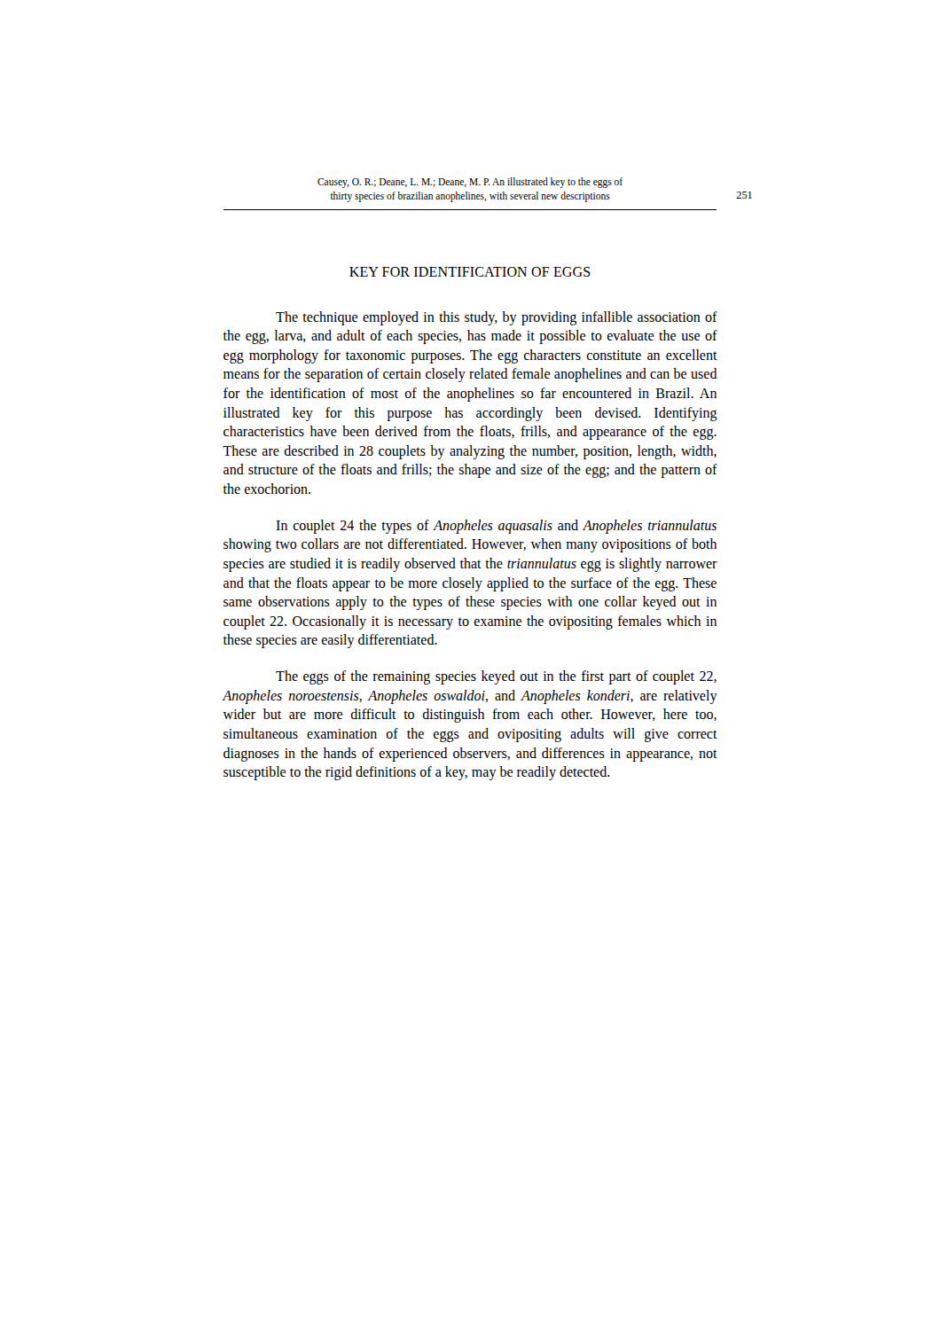Causey, O. R.; Deane, L. M.; Deane, M. P. An illustrated key to the eggs of thirty species of brazilian anophelines, with several new descriptions251
KEY FOR IDENTIFICATION OF EGGS
The technique employed in this study, by providing infallible association of the egg, larva, and adult of each species, has made it possible to evaluate the use of egg morphology for taxonomic purposes. The egg characters constitute an excellent means for the separation of certain closely related female anophelines and can be used for the identification of most of the anophelines so far encountered in Brazil. An illustrated key for this purpose has accordingly been devised. Identifying characteristics have been derived from the floats, frills, and appearance of the egg. These are described in 28 couplets by analyzing the number, position, length, width, and structure of the floats and frills; the shape and size of the egg; and the pattern of the exochorion.
In couplet 24 the types of Anopheles aquasalis and Anopheles triannulatus showing two collars are not differentiated. However, when many ovipositions of both species are studied it is readily observed that the triannulatus egg is slightly narrower and that the floats appear to be more closely applied to the surface of the egg. These same observations apply to the types of these species with one collar keyed out in couplet 22. Occasionally it is necessary to examine the ovipositing females which in these species are easily differentiated.
The eggs of the remaining species keyed out in the first part of couplet 22, Anopheles noroestensis, Anopheles oswaldoi, and Anopheles konderi, are relatively wider but are more difficult to distinguish from each other. However, here too, simultaneous examination of the eggs and ovipositing adults will give correct diagnoses in the hands of experienced observers, and differences in appearance, not susceptible to the rigid definitions of a key, may be readily detected.